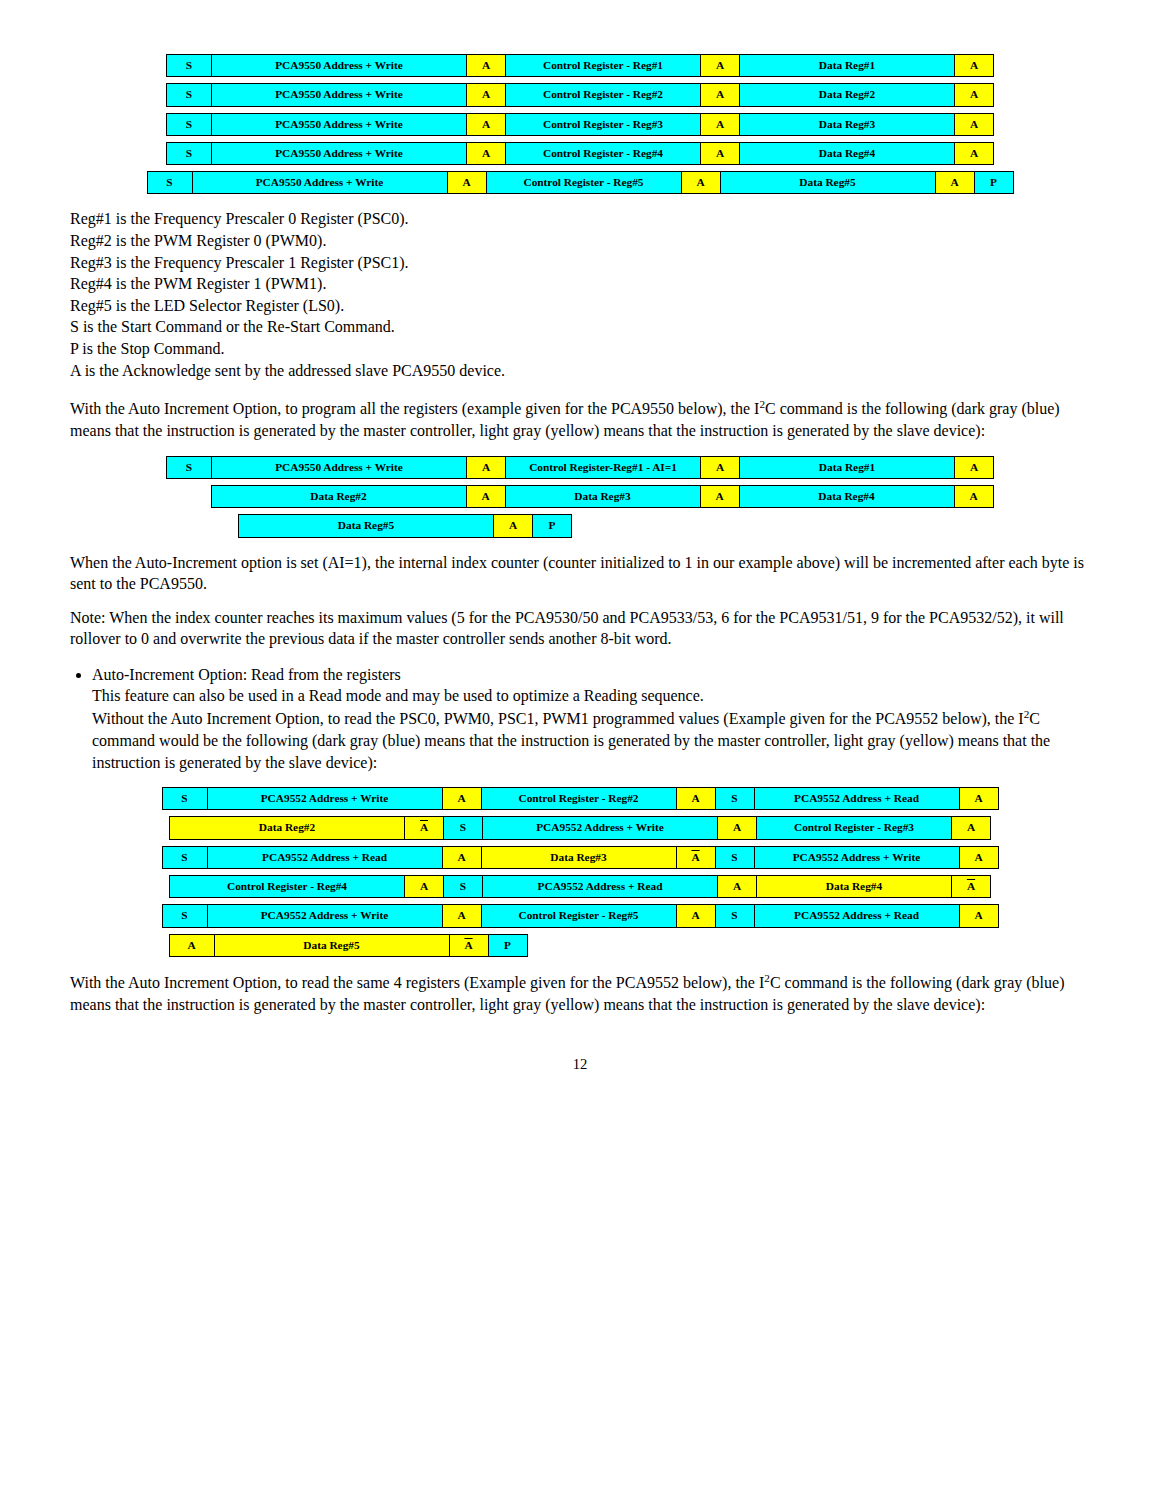| S | PCA9550 Address + Write | A | Control Register - Reg#1 | A | Data Reg#1 | A |
| S | PCA9550 Address + Write | A | Control Register - Reg#2 | A | Data Reg#2 | A |
| S | PCA9550 Address + Write | A | Control Register - Reg#3 | A | Data Reg#3 | A |
| S | PCA9550 Address + Write | A | Control Register - Reg#4 | A | Data Reg#4 | A |
| S | PCA9550 Address + Write | A | Control Register - Reg#5 | A | Data Reg#5 | A | P |
Reg#1 is the Frequency Prescaler 0 Register (PSC0).
Reg#2 is the PWM Register 0 (PWM0).
Reg#3 is the Frequency Prescaler 1 Register (PSC1).
Reg#4 is the PWM Register 1 (PWM1).
Reg#5 is the LED Selector Register (LS0).
S is the Start Command or the Re-Start Command.
P is the Stop Command.
A is the Acknowledge sent by the addressed slave PCA9550 device.
With the Auto Increment Option, to program all the registers (example given for the PCA9550 below), the I2C command is the following (dark gray (blue) means that the instruction is generated by the master controller, light gray (yellow) means that the instruction is generated by the slave device):
| S | PCA9550 Address + Write | A | Control Register-Reg#1 - AI=1 | A | Data Reg#1 | A |
| | Data Reg#2 | A | Data Reg#3 | A | Data Reg#4 | A |
| | Data Reg#5 | A | P | |
When the Auto-Increment option is set (AI=1), the internal index counter (counter initialized to 1 in our example above) will be incremented after each byte is sent to the PCA9550.
Note: When the index counter reaches its maximum values (5 for the PCA9530/50 and PCA9533/53, 6 for the PCA9531/51, 9 for the PCA9532/52), it will rollover to 0 and overwrite the previous data if the master controller sends another 8-bit word.
Auto-Increment Option: Read from the registers
This feature can also be used in a Read mode and may be used to optimize a Reading sequence.
Without the Auto Increment Option, to read the PSC0, PWM0, PSC1, PWM1 programmed values (Example given for the PCA9552 below), the I2C command would be the following (dark gray (blue) means that the instruction is generated by the master controller, light gray (yellow) means that the instruction is generated by the slave device):
| S | PCA9552 Address + Write | A | Control Register - Reg#2 | A | S | PCA9552 Address + Read | A |
| Data Reg#2 | A | S | PCA9552 Address + Write | A | Control Register - Reg#3 | A |
| S | PCA9552 Address + Read | A | Data Reg#3 | A | S | PCA9552 Address + Write | A |
| Control Register - Reg#4 | A | S | PCA9552 Address + Read | A | Data Reg#4 | A |
| S | PCA9552 Address + Write | A | Control Register - Reg#5 | A | S | PCA9552 Address + Read | A |
| A | Data Reg#5 | A | P | |
With the Auto Increment Option, to read the same 4 registers (Example given for the PCA9552 below), the I2C command is the following (dark gray (blue) means that the instruction is generated by the master controller, light gray (yellow) means that the instruction is generated by the slave device):
12